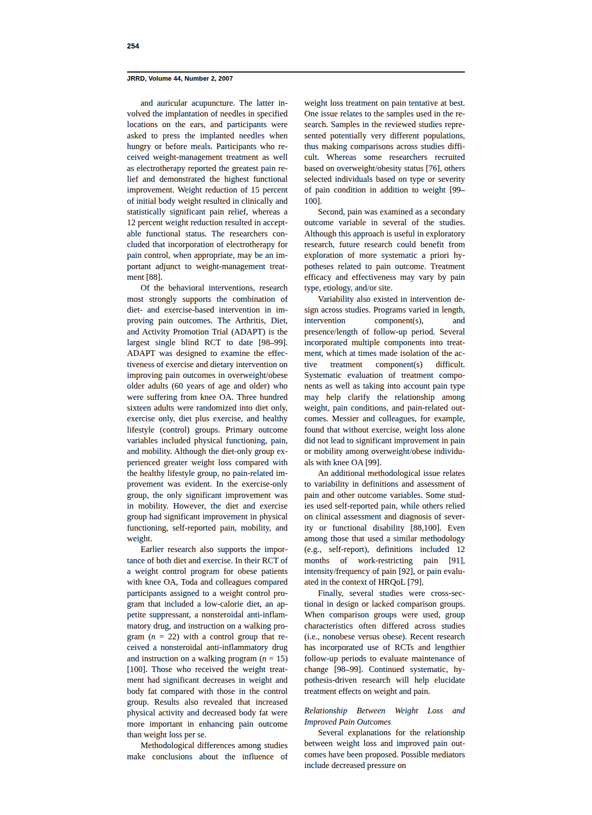254
JRRD, Volume 44, Number 2, 2007
and auricular acupuncture. The latter involved the implantation of needles in specified locations on the ears, and participants were asked to press the implanted needles when hungry or before meals. Participants who received weight-management treatment as well as electrotherapy reported the greatest pain relief and demonstrated the highest functional improvement. Weight reduction of 15 percent of initial body weight resulted in clinically and statistically significant pain relief, whereas a 12 percent weight reduction resulted in acceptable functional status. The researchers concluded that incorporation of electrotherapy for pain control, when appropriate, may be an important adjunct to weight-management treatment [88].
Of the behavioral interventions, research most strongly supports the combination of diet- and exercise-based intervention in improving pain outcomes. The Arthritis, Diet, and Activity Promotion Trial (ADAPT) is the largest single blind RCT to date [98–99]. ADAPT was designed to examine the effectiveness of exercise and dietary intervention on improving pain outcomes in overweight/obese older adults (60 years of age and older) who were suffering from knee OA. Three hundred sixteen adults were randomized into diet only, exercise only, diet plus exercise, and healthy lifestyle (control) groups. Primary outcome variables included physical functioning, pain, and mobility. Although the diet-only group experienced greater weight loss compared with the healthy lifestyle group, no pain-related improvement was evident. In the exercise-only group, the only significant improvement was in mobility. However, the diet and exercise group had significant improvement in physical functioning, self-reported pain, mobility, and weight.
Earlier research also supports the importance of both diet and exercise. In their RCT of a weight control program for obese patients with knee OA, Toda and colleagues compared participants assigned to a weight control program that included a low-calorie diet, an appetite suppressant, a nonsteroidal anti-inflammatory drug, and instruction on a walking program (n = 22) with a control group that received a nonsteroidal anti-inflammatory drug and instruction on a walking program (n = 15) [100]. Those who received the weight treatment had significant decreases in weight and body fat compared with those in the control group. Results also revealed that increased physical activity and decreased body fat were more important in enhancing pain outcome than weight loss per se.
Methodological differences among studies make conclusions about the influence of weight loss treatment on pain tentative at best. One issue relates to the samples used in the research. Samples in the reviewed studies represented potentially very different populations, thus making comparisons across studies difficult. Whereas some researchers recruited based on overweight/obesity status [76], others selected individuals based on type or severity of pain condition in addition to weight [99–100].
Second, pain was examined as a secondary outcome variable in several of the studies. Although this approach is useful in exploratory research, future research could benefit from exploration of more systematic a priori hypotheses related to pain outcome. Treatment efficacy and effectiveness may vary by pain type, etiology, and/or site.
Variability also existed in intervention design across studies. Programs varied in length, intervention component(s), and presence/length of follow-up period. Several incorporated multiple components into treatment, which at times made isolation of the active treatment component(s) difficult. Systematic evaluation of treatment components as well as taking into account pain type may help clarify the relationship among weight, pain conditions, and pain-related outcomes. Messier and colleagues, for example, found that without exercise, weight loss alone did not lead to significant improvement in pain or mobility among overweight/obese individuals with knee OA [99].
An additional methodological issue relates to variability in definitions and assessment of pain and other outcome variables. Some studies used self-reported pain, while others relied on clinical assessment and diagnosis of severity or functional disability [88,100]. Even among those that used a similar methodology (e.g., self-report), definitions included 12 months of work-restricting pain [91], intensity/frequency of pain [92], or pain evaluated in the context of HRQoL [79].
Finally, several studies were cross-sectional in design or lacked comparison groups. When comparison groups were used, group characteristics often differed across studies (i.e., nonobese versus obese). Recent research has incorporated use of RCTs and lengthier follow-up periods to evaluate maintenance of change [98–99]. Continued systematic, hypothesis-driven research will help elucidate treatment effects on weight and pain.
Relationship Between Weight Loss and Improved Pain Outcomes
Several explanations for the relationship between weight loss and improved pain outcomes have been proposed. Possible mediators include decreased pressure on